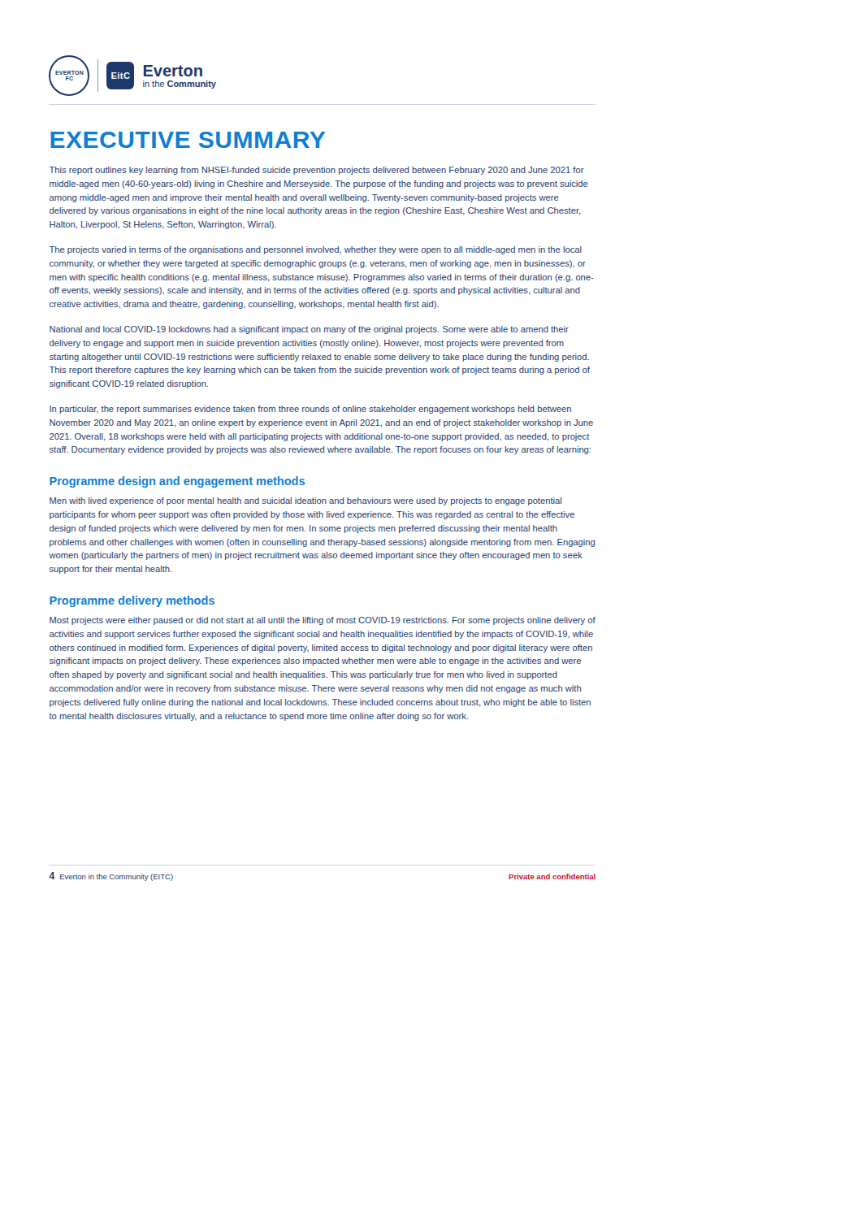EVERTON
FC
EitC
Everton
in the Community
Executive Summary
This report outlines key learning from NHSEI-funded suicide prevention projects delivered between February 2020 and June 2021 for middle-aged men (40-60-years-old) living in Cheshire and Merseyside. The purpose of the funding and projects was to prevent suicide among middle-aged men and improve their mental health and overall wellbeing. Twenty-seven community-based projects were delivered by various organisations in eight of the nine local authority areas in the region (Cheshire East, Cheshire West and Chester, Halton, Liverpool, St Helens, Sefton, Warrington, Wirral).
The projects varied in terms of the organisations and personnel involved, whether they were open to all middle-aged men in the local community, or whether they were targeted at specific demographic groups (e.g. veterans, men of working age, men in businesses), or men with specific health conditions (e.g. mental illness, substance misuse). Programmes also varied in terms of their duration (e.g. one-off events, weekly sessions), scale and intensity, and in terms of the activities offered (e.g. sports and physical activities, cultural and creative activities, drama and theatre, gardening, counselling, workshops, mental health first aid).
National and local COVID-19 lockdowns had a significant impact on many of the original projects. Some were able to amend their delivery to engage and support men in suicide prevention activities (mostly online). However, most projects were prevented from starting altogether until COVID-19 restrictions were sufficiently relaxed to enable some delivery to take place during the funding period. This report therefore captures the key learning which can be taken from the suicide prevention work of project teams during a period of significant COVID-19 related disruption.
In particular, the report summarises evidence taken from three rounds of online stakeholder engagement workshops held between November 2020 and May 2021, an online expert by experience event in April 2021, and an end of project stakeholder workshop in June 2021. Overall, 18 workshops were held with all participating projects with additional one-to-one support provided, as needed, to project staff. Documentary evidence provided by projects was also reviewed where available. The report focuses on four key areas of learning:
Programme design and engagement methods
Men with lived experience of poor mental health and suicidal ideation and behaviours were used by projects to engage potential participants for whom peer support was often provided by those with lived experience. This was regarded as central to the effective design of funded projects which were delivered by men for men. In some projects men preferred discussing their mental health problems and other challenges with women (often in counselling and therapy-based sessions) alongside mentoring from men. Engaging women (particularly the partners of men) in project recruitment was also deemed important since they often encouraged men to seek support for their mental health.
Programme delivery methods
Most projects were either paused or did not start at all until the lifting of most COVID-19 restrictions. For some projects online delivery of activities and support services further exposed the significant social and health inequalities identified by the impacts of COVID-19, while others continued in modified form. Experiences of digital poverty, limited access to digital technology and poor digital literacy were often significant impacts on project delivery. These experiences also impacted whether men were able to engage in the activities and were often shaped by poverty and significant social and health inequalities. This was particularly true for men who lived in supported accommodation and/or were in recovery from substance misuse. There were several reasons why men did not engage as much with projects delivered fully online during the national and local lockdowns. These included concerns about trust, who might be able to listen to mental health disclosures virtually, and a reluctance to spend more time online after doing so for work.
4 Everton in the Community (EITC)
Private and confidential